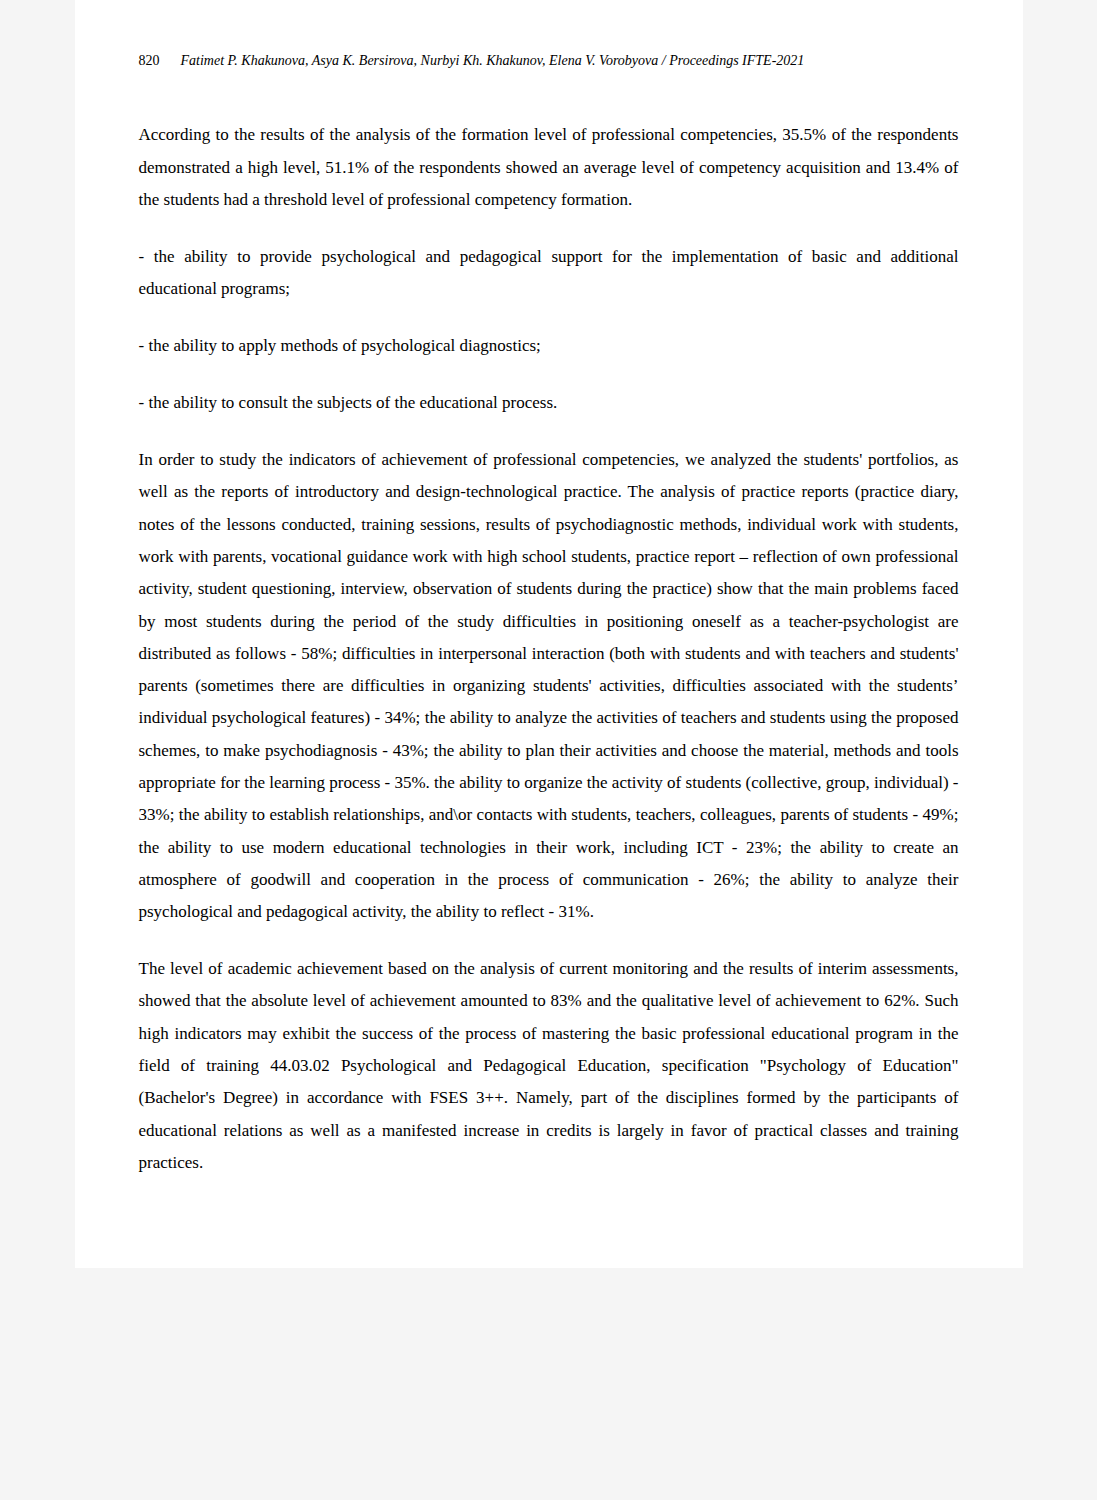820 Fatimet P. Khakunova, Asya K. Bersirova, Nurbyi Kh. Khakunov, Elena V. Vorobyova / Proceedings IFTE-2021
According to the results of the analysis of the formation level of professional competencies, 35.5% of the respondents demonstrated a high level, 51.1% of the respondents showed an average level of competency acquisition and 13.4% of the students had a threshold level of professional competency formation.
the ability to provide psychological and pedagogical support for the implementation of basic and additional educational programs;
the ability to apply methods of psychological diagnostics;
the ability to consult the subjects of the educational process.
In order to study the indicators of achievement of professional competencies, we analyzed the students' portfolios, as well as the reports of introductory and design-technological practice. The analysis of practice reports (practice diary, notes of the lessons conducted, training sessions, results of psychodiagnostic methods, individual work with students, work with parents, vocational guidance work with high school students, practice report – reflection of own professional activity, student questioning, interview, observation of students during the practice) show that the main problems faced by most students during the period of the study difficulties in positioning oneself as a teacher-psychologist are distributed as follows - 58%; difficulties in interpersonal interaction (both with students and with teachers and students' parents (sometimes there are difficulties in organizing students' activities, difficulties associated with the students’ individual psychological features) - 34%; the ability to analyze the activities of teachers and students using the proposed schemes, to make psychodiagnosis - 43%; the ability to plan their activities and choose the material, methods and tools appropriate for the learning process - 35%. the ability to organize the activity of students (collective, group, individual) - 33%; the ability to establish relationships, and\or contacts with students, teachers, colleagues, parents of students - 49%; the ability to use modern educational technologies in their work, including ICT - 23%; the ability to create an atmosphere of goodwill and cooperation in the process of communication - 26%; the ability to analyze their psychological and pedagogical activity, the ability to reflect - 31%.
The level of academic achievement based on the analysis of current monitoring and the results of interim assessments, showed that the absolute level of achievement amounted to 83% and the qualitative level of achievement to 62%. Such high indicators may exhibit the success of the process of mastering the basic professional educational program in the field of training 44.03.02 Psychological and Pedagogical Education, specification "Psychology of Education" (Bachelor's Degree) in accordance with FSES 3++. Namely, part of the disciplines formed by the participants of educational relations as well as a manifested increase in credits is largely in favor of practical classes and training practices.